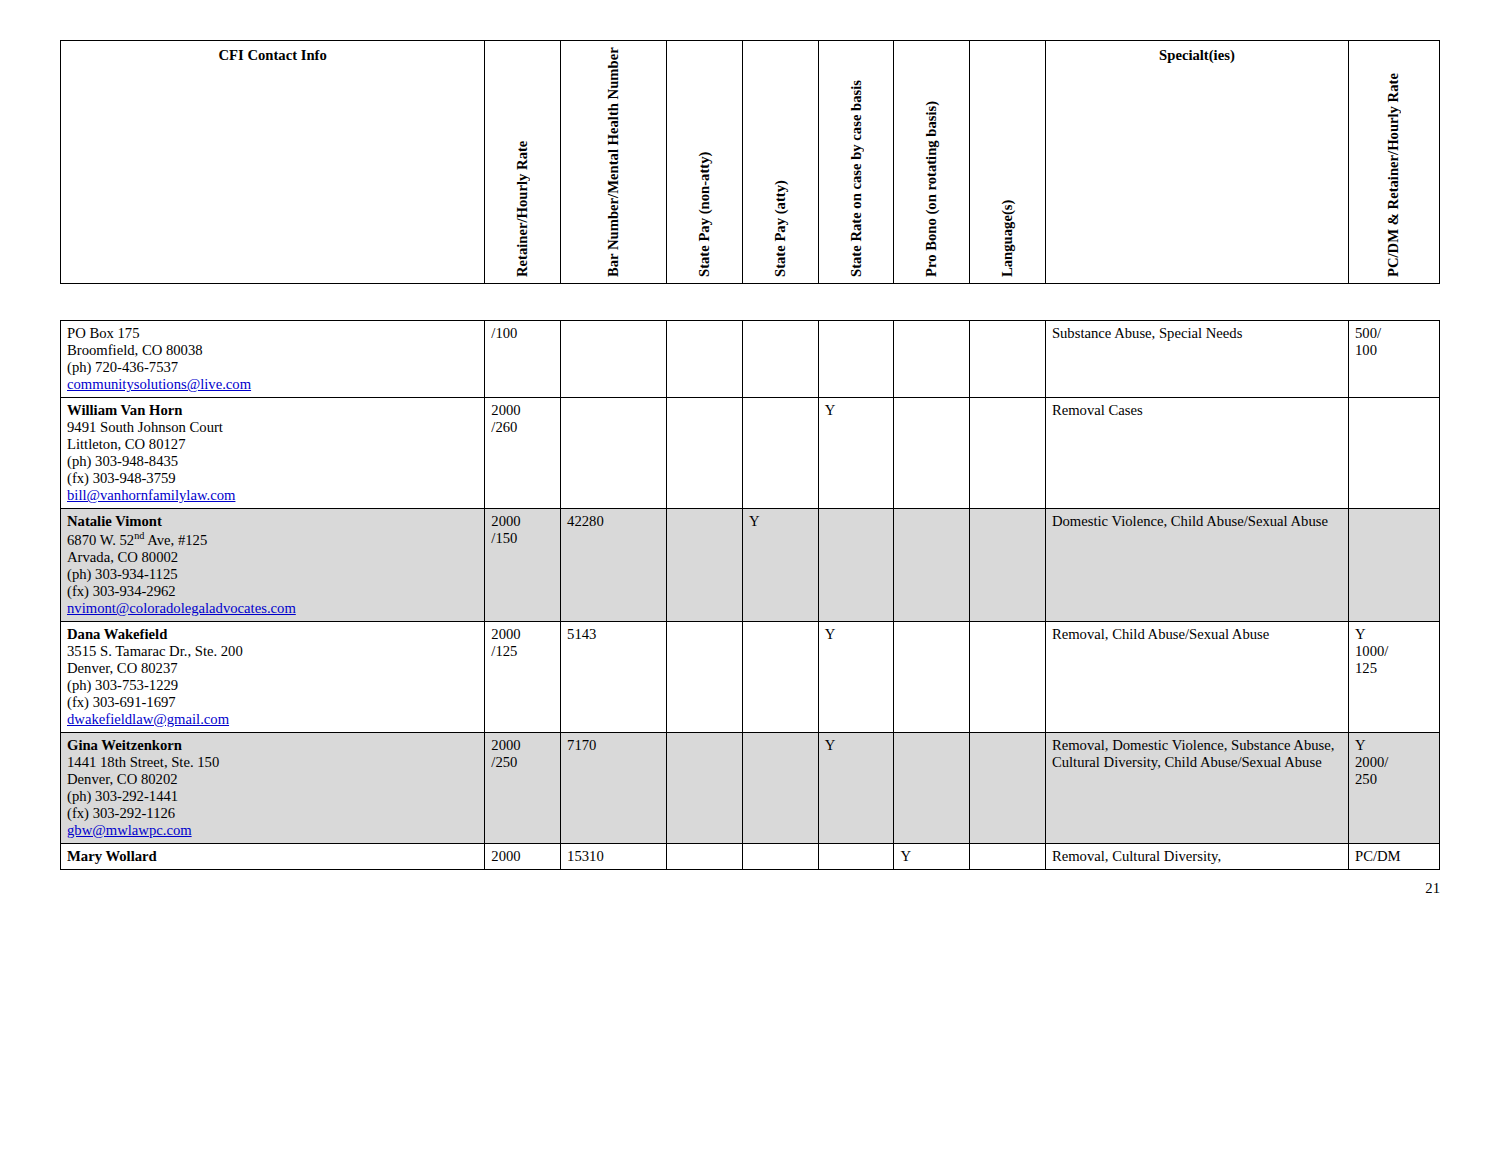| CFI Contact Info | Retainer/Hourly Rate | Bar Number/Mental Health Number | State Pay (non-atty) | State Pay (atty) | State Rate on case by case basis | Pro Bono (on rotating basis) | Language(s) | Specialt(ies) | PC/DM & Retainer/Hourly Rate |
| --- | --- | --- | --- | --- | --- | --- | --- | --- | --- |
| PO Box 175 Broomfield, CO 80038 (ph) 720-436-7537 communitysolutions@live.com | /100 | | | | | | | Substance Abuse, Special Needs | 500/ 100 |
| William Van Horn 9491 South Johnson Court Littleton, CO 80127 (ph) 303-948-8435 (fx) 303-948-3759 bill@vanhornfamilylaw.com | 2000 /260 | | | | Y | | | Removal Cases | |
| Natalie Vimont 6870 W. 52 nd Ave, #125 Arvada, CO 80002 (ph) 303-934-1125 (fx) 303-934-2962 nvimont@coloradolegaladvocates.com | 2000 /150 | 42280 | | Y | | | | Domestic Violence, Child Abuse/Sexual Abuse | |
| Dana Wakefield 3515 S. Tamarac Dr., Ste. 200 Denver, CO 80237 (ph) 303-753-1229 (fx) 303-691-1697 dwakefieldlaw@gmail.com | 2000 /125 | 5143 | | | Y | | | Removal, Child Abuse/Sexual Abuse | Y 1000/ 125 |
| Gina Weitzenkorn 1441 18th Street, Ste. 150 Denver, CO 80202 (ph) 303-292-1441 (fx) 303-292-1126 gbw@mwlawpc.com | 2000 /250 | 7170 | | | Y | | | Removal, Domestic Violence, Substance Abuse, Cultural Diversity, Child Abuse/Sexual Abuse | Y 2000/ 250 |
| Mary Wollard | 2000 | 15310 | | | | Y | | Removal, Cultural Diversity, | PC/DM |
21